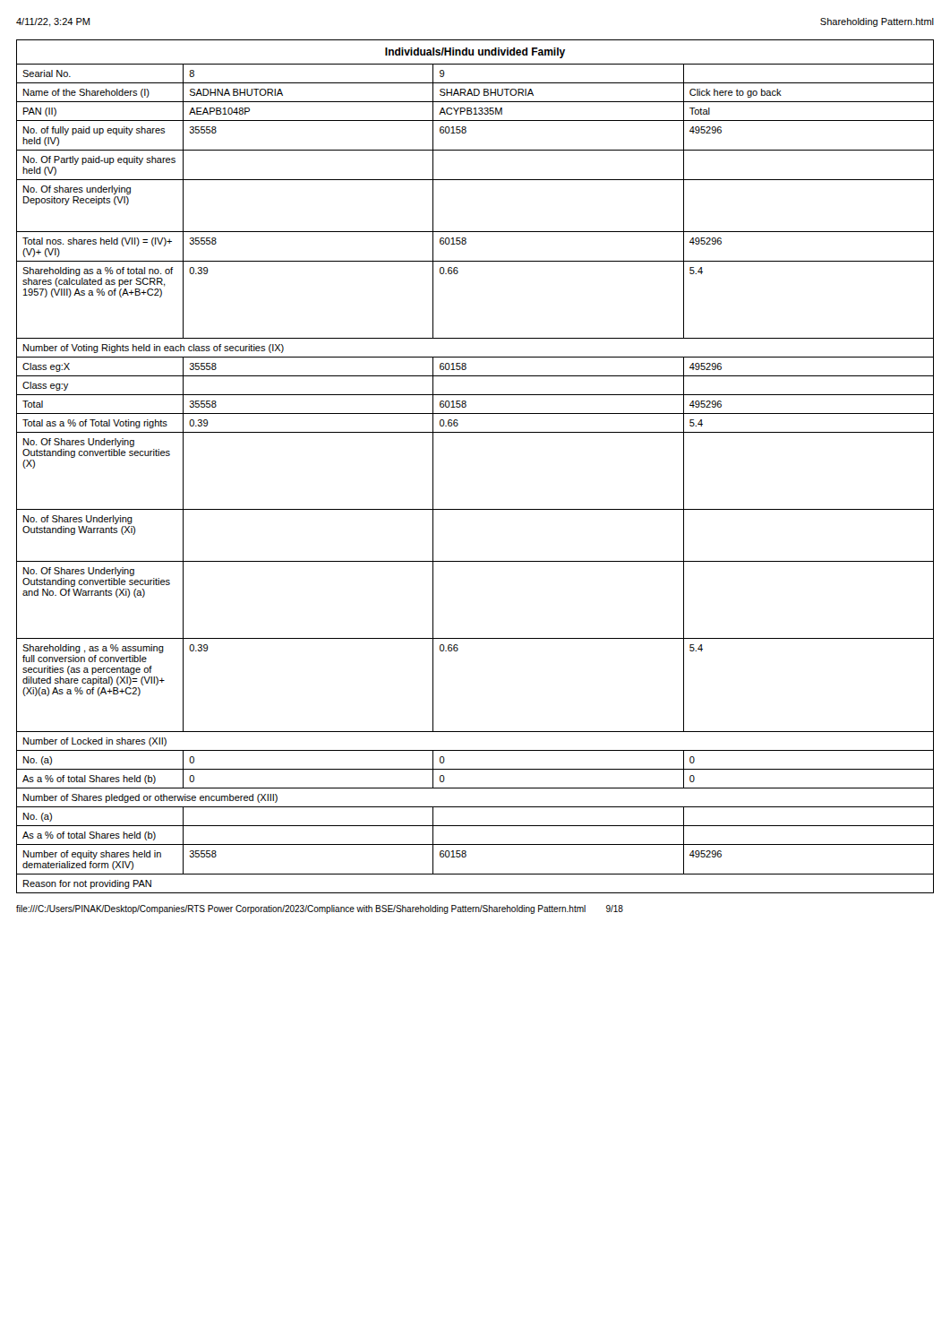4/11/22, 3:24 PM Shareholding Pattern.html
Individuals/Hindu undivided Family
| Searial No. | 8 | 9 | |
| Name of the Shareholders (I) | SADHNA BHUTORIA | SHARAD BHUTORIA | Click here to go back |
| PAN (II) | AEAPB1048P | ACYPB1335M | Total |
| No. of fully paid up equity shares held (IV) | 35558 | 60158 | 495296 |
| No. Of Partly paid-up equity shares held (V) | | | |
| No. Of shares underlying Depository Receipts (VI) | | | |
| Total nos. shares held (VII) = (IV)+(V)+ (VI) | 35558 | 60158 | 495296 |
| Shareholding as a % of total no. of shares (calculated as per SCRR, 1957) (VIII) As a % of (A+B+C2) | 0.39 | 0.66 | 5.4 |
| Number of Voting Rights held in each class of securities (IX) |
| Class eg:X | 35558 | 60158 | 495296 |
| Class eg:y | | | |
| Total | 35558 | 60158 | 495296 |
| Total as a % of Total Voting rights | 0.39 | 0.66 | 5.4 |
| No. Of Shares Underlying Outstanding convertible securities (X) | | | |
| No. of Shares Underlying Outstanding Warrants (Xi) | | | |
| No. Of Shares Underlying Outstanding convertible securities and No. Of Warrants (Xi) (a) | | | |
| Shareholding , as a % assuming full conversion of convertible securities (as a percentage of diluted share capital) (XI)= (VII)+(Xi)(a) As a % of (A+B+C2) | 0.39 | 0.66 | 5.4 |
| Number of Locked in shares (XII) |
| No. (a) | 0 | 0 | 0 |
| As a % of total Shares held (b) | 0 | 0 | 0 |
| Number of Shares pledged or otherwise encumbered (XIII) |
| No. (a) | | | |
| As a % of total Shares held (b) | | | |
| Number of equity shares held in dematerialized form (XIV) | 35558 | 60158 | 495296 |
| Reason for not providing PAN |
file:///C:/Users/PINAK/Desktop/Companies/RTS Power Corporation/2023/Compliance with BSE/Shareholding Pattern/Shareholding Pattern.html 9/18